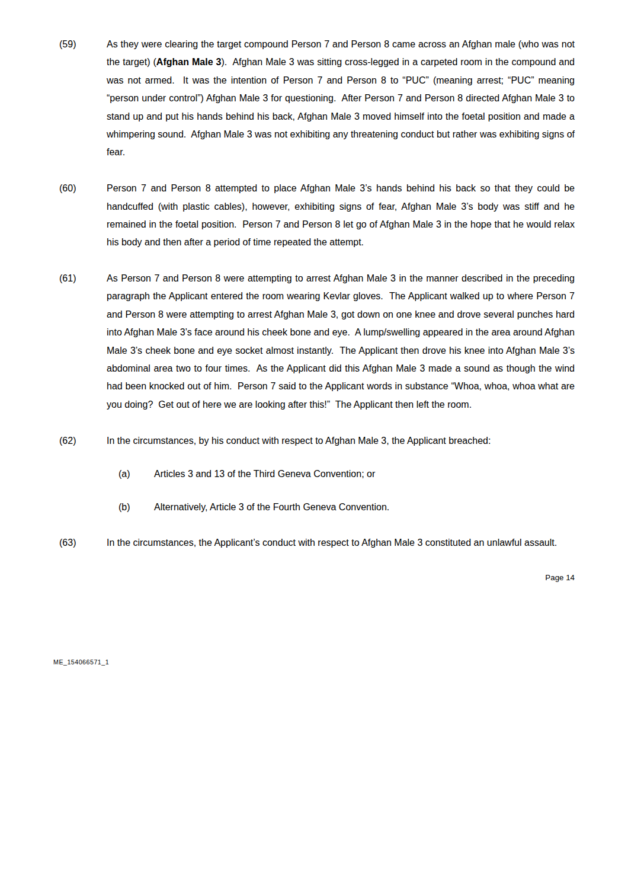(59)
As they were clearing the target compound Person 7 and Person 8 came across an Afghan male (who was not the target) (Afghan Male 3). Afghan Male 3 was sitting cross-legged in a carpeted room in the compound and was not armed. It was the intention of Person 7 and Person 8 to “PUC” (meaning arrest; “PUC” meaning “person under control”) Afghan Male 3 for questioning. After Person 7 and Person 8 directed Afghan Male 3 to stand up and put his hands behind his back, Afghan Male 3 moved himself into the foetal position and made a whimpering sound. Afghan Male 3 was not exhibiting any threatening conduct but rather was exhibiting signs of fear.
(60)
Person 7 and Person 8 attempted to place Afghan Male 3’s hands behind his back so that they could be handcuffed (with plastic cables), however, exhibiting signs of fear, Afghan Male 3’s body was stiff and he remained in the foetal position. Person 7 and Person 8 let go of Afghan Male 3 in the hope that he would relax his body and then after a period of time repeated the attempt.
(61)
As Person 7 and Person 8 were attempting to arrest Afghan Male 3 in the manner described in the preceding paragraph the Applicant entered the room wearing Kevlar gloves. The Applicant walked up to where Person 7 and Person 8 were attempting to arrest Afghan Male 3, got down on one knee and drove several punches hard into Afghan Male 3’s face around his cheek bone and eye. A lump/swelling appeared in the area around Afghan Male 3’s cheek bone and eye socket almost instantly. The Applicant then drove his knee into Afghan Male 3’s abdominal area two to four times. As the Applicant did this Afghan Male 3 made a sound as though the wind had been knocked out of him. Person 7 said to the Applicant words in substance “Whoa, whoa, whoa what are you doing? Get out of here we are looking after this!” The Applicant then left the room.
(62)
In the circumstances, by his conduct with respect to Afghan Male 3, the Applicant breached:
(a)
Articles 3 and 13 of the Third Geneva Convention; or
(b)
Alternatively, Article 3 of the Fourth Geneva Convention.
(63)
In the circumstances, the Applicant’s conduct with respect to Afghan Male 3 constituted an unlawful assault.
Page 14
ME_154066571_1